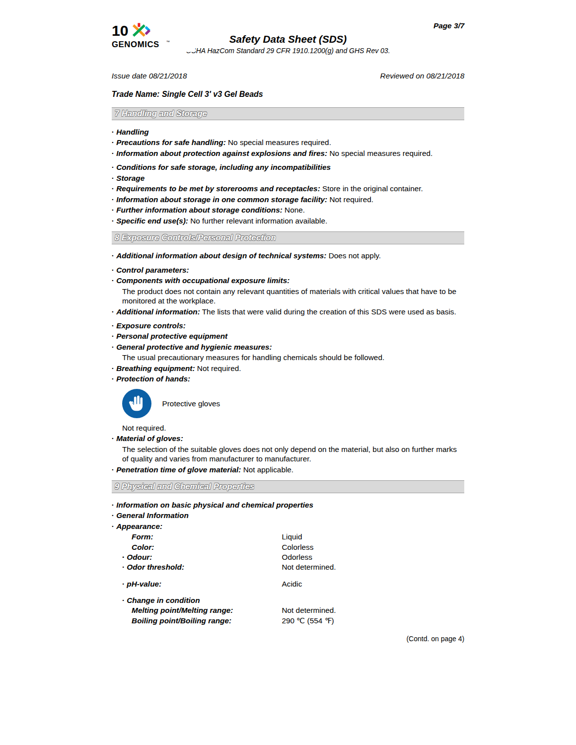10 GENOMICS ™
Page 3/7
Safety Data Sheet (SDS)
OSHA HazCom Standard 29 CFR 1910.1200(g) and GHS Rev 03.
Issue date 08/21/2018 Reviewed on 08/21/2018
Trade Name: Single Cell 3' v3 Gel Beads
7 Handling and Storage
Handling
Precautions for safe handling: No special measures required.
Information about protection against explosions and fires: No special measures required.
Conditions for safe storage, including any incompatibilities
Storage
Requirements to be met by storerooms and receptacles: Store in the original container.
Information about storage in one common storage facility: Not required.
Further information about storage conditions: None.
Specific end use(s): No further relevant information available.
8 Exposure Controls/Personal Protection
Additional information about design of technical systems: Does not apply.
Control parameters:
Components with occupational exposure limits:
The product does not contain any relevant quantities of materials with critical values that have to be monitored at the workplace.
Additional information: The lists that were valid during the creation of this SDS were used as basis.
Exposure controls:
Personal protective equipment
General protective and hygienic measures:
The usual precautionary measures for handling chemicals should be followed.
Breathing equipment: Not required.
Protection of hands:
Protective gloves
Not required.
Material of gloves:
The selection of the suitable gloves does not only depend on the material, but also on further marks of quality and varies from manufacturer to manufacturer.
Penetration time of glove material: Not applicable.
9 Physical and Chemical Properties
Information on basic physical and chemical properties
General Information
Appearance:
| Form: | Liquid |
| Color: | Colorless |
| Odour: | Odorless |
| Odor threshold: | Not determined. |
| pH-value: | Acidic |
| Change in condition | |
| Melting point/Melting range: | Not determined. |
| Boiling point/Boiling range: | 290 ℃ (554 ℉) |
(Contd. on page 4)